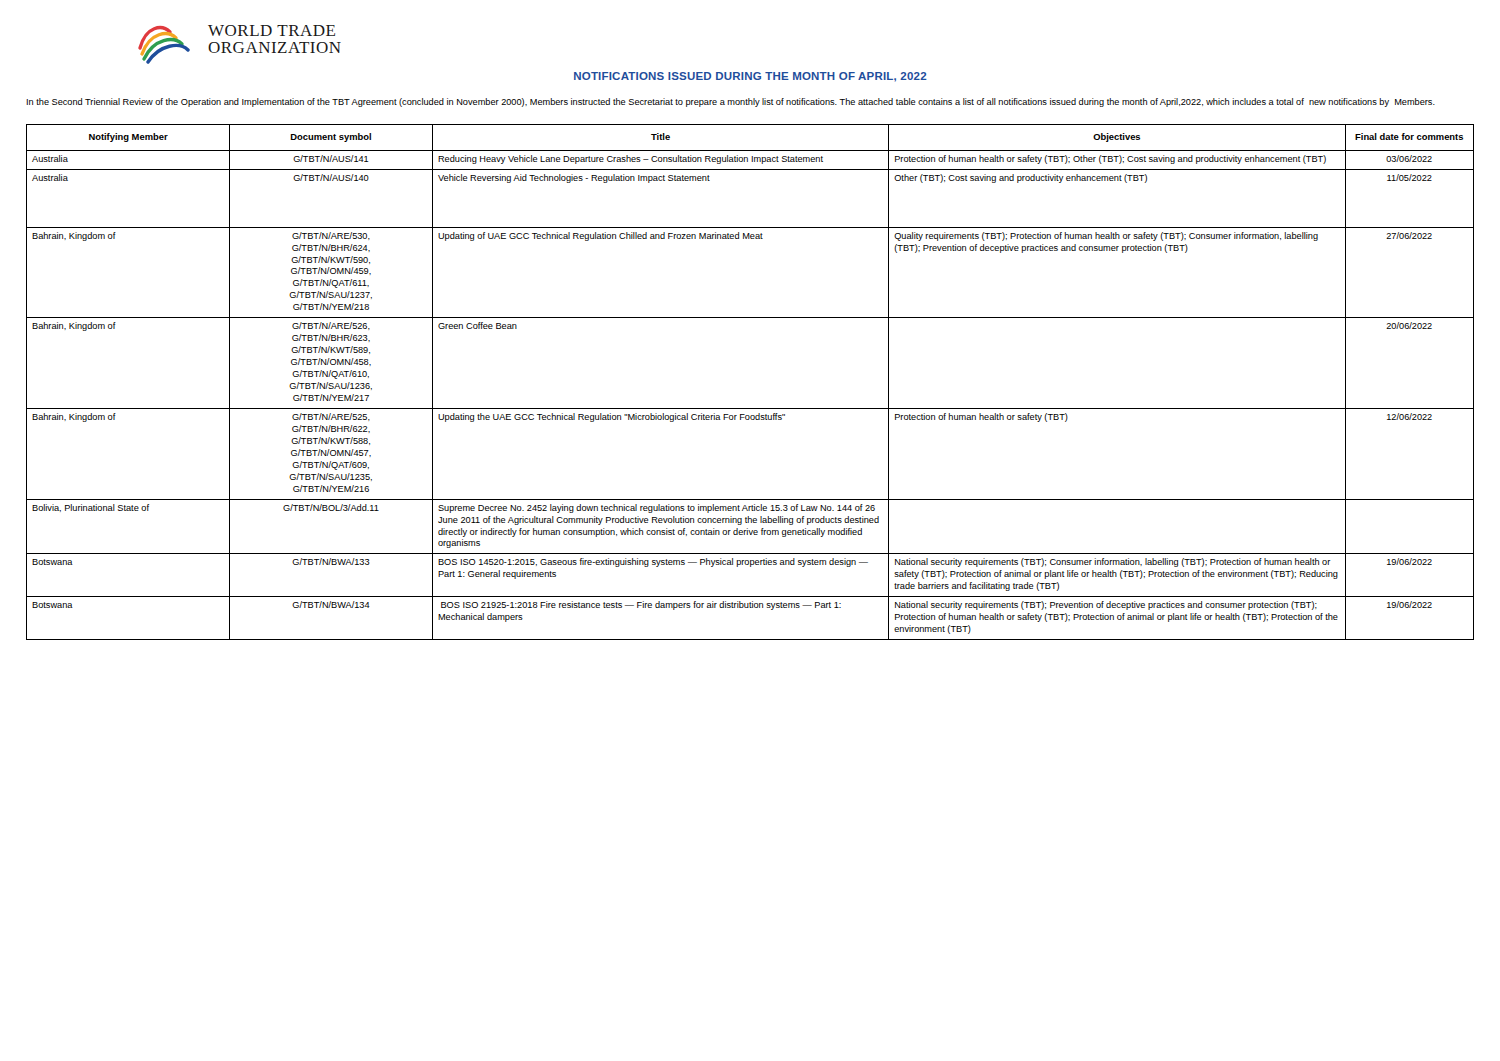WORLD TRADE
ORGANIZATION
NOTIFICATIONS ISSUED DURING THE MONTH OF APRIL, 2022
In the Second Triennial Review of the Operation and Implementation of the TBT Agreement (concluded in November 2000), Members instructed the Secretariat to prepare a monthly list of notifications. The attached table contains a list of all notifications issued during the month of April,2022, which includes a total of new notifications by Members.
| Notifying Member | Document symbol | Title | Objectives | Final date for comments |
| --- | --- | --- | --- | --- |
| Australia | G/TBT/N/AUS/141 | Reducing Heavy Vehicle Lane Departure Crashes – Consultation Regulation Impact Statement | Protection of human health or safety (TBT); Other (TBT); Cost saving and productivity enhancement (TBT) | 03/06/2022 |
| Australia | G/TBT/N/AUS/140 | Vehicle Reversing Aid Technologies - Regulation Impact Statement | Other (TBT); Cost saving and productivity enhancement (TBT) | 11/05/2022 |
| Bahrain, Kingdom of | G/TBT/N/ARE/530, G/TBT/N/BHR/624, G/TBT/N/KWT/590, G/TBT/N/OMN/459, G/TBT/N/QAT/611, G/TBT/N/SAU/1237, G/TBT/N/YEM/218 | Updating of UAE GCC Technical Regulation Chilled and Frozen Marinated Meat | Quality requirements (TBT); Protection of human health or safety (TBT); Consumer information, labelling (TBT); Prevention of deceptive practices and consumer protection (TBT) | 27/06/2022 |
| Bahrain, Kingdom of | G/TBT/N/ARE/526, G/TBT/N/BHR/623, G/TBT/N/KWT/589, G/TBT/N/OMN/458, G/TBT/N/QAT/610, G/TBT/N/SAU/1236, G/TBT/N/YEM/217 | Green Coffee Bean | | 20/06/2022 |
| Bahrain, Kingdom of | G/TBT/N/ARE/525, G/TBT/N/BHR/622, G/TBT/N/KWT/588, G/TBT/N/OMN/457, G/TBT/N/QAT/609, G/TBT/N/SAU/1235, G/TBT/N/YEM/216 | Updating the UAE GCC Technical Regulation "Microbiological Criteria For Foodstuffs" | Protection of human health or safety (TBT) | 12/06/2022 |
| Bolivia, Plurinational State of | G/TBT/N/BOL/3/Add.11 | Supreme Decree No. 2452 laying down technical regulations to implement Article 15.3 of Law No. 144 of 26 June 2011 of the Agricultural Community Productive Revolution concerning the labelling of products destined directly or indirectly for human consumption, which consist of, contain or derive from genetically modified organisms | | |
| Botswana | G/TBT/N/BWA/133 | BOS ISO 14520-1:2015, Gaseous fire-extinguishing systems — Physical properties and system design — Part 1: General requirements | National security requirements (TBT); Consumer information, labelling (TBT); Protection of human health or safety (TBT); Protection of animal or plant life or health (TBT); Protection of the environment (TBT); Reducing trade barriers and facilitating trade (TBT) | 19/06/2022 |
| Botswana | G/TBT/N/BWA/134 | BOS ISO 21925-1:2018 Fire resistance tests — Fire dampers for air distribution systems — Part 1: Mechanical dampers | National security requirements (TBT); Prevention of deceptive practices and consumer protection (TBT); Protection of human health or safety (TBT); Protection of animal or plant life or health (TBT); Protection of the environment (TBT) | 19/06/2022 |